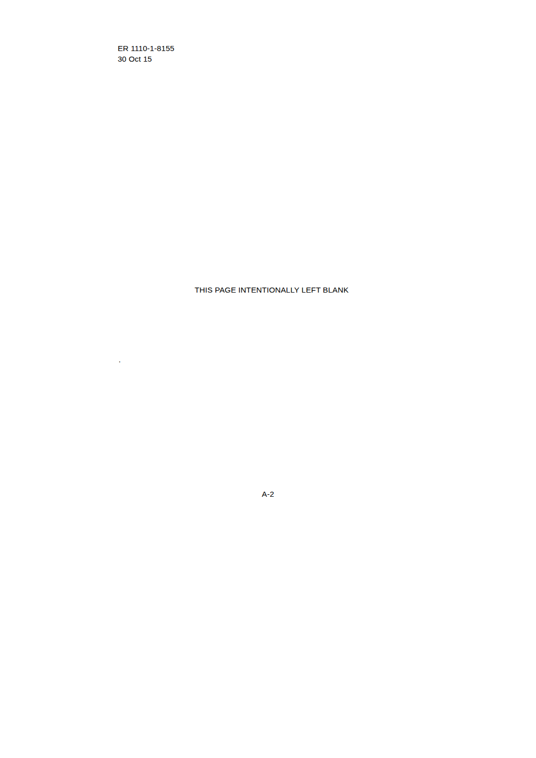ER 1110-1-8155
30 Oct 15
THIS PAGE INTENTIONALLY LEFT BLANK
.
A-2